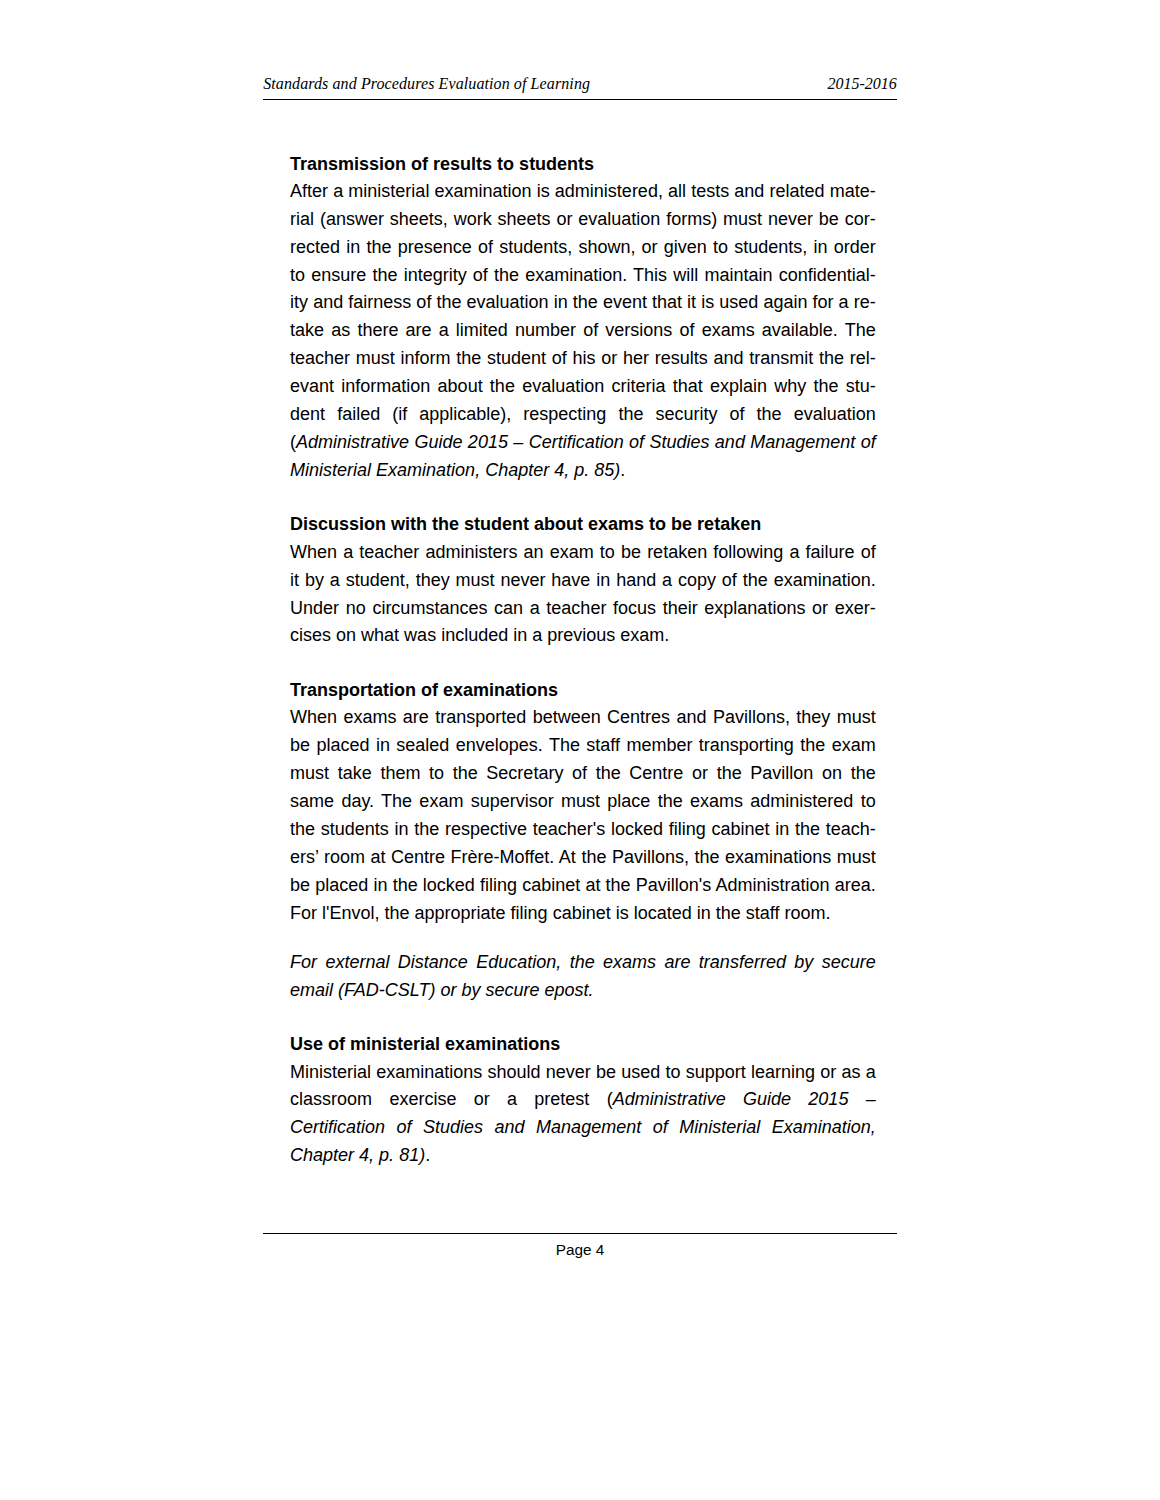Standards and Procedures Evaluation of Learning 2015-2016
Transmission of results to students
After a ministerial examination is administered, all tests and related material (answer sheets, work sheets or evaluation forms) must never be corrected in the presence of students, shown, or given to students, in order to ensure the integrity of the examination. This will maintain confidentiality and fairness of the evaluation in the event that it is used again for a retake as there are a limited number of versions of exams available. The teacher must inform the student of his or her results and transmit the relevant information about the evaluation criteria that explain why the student failed (if applicable), respecting the security of the evaluation (Administrative Guide 2015 – Certification of Studies and Management of Ministerial Examination, Chapter 4, p. 85).
Discussion with the student about exams to be retaken
When a teacher administers an exam to be retaken following a failure of it by a student, they must never have in hand a copy of the examination. Under no circumstances can a teacher focus their explanations or exercises on what was included in a previous exam.
Transportation of examinations
When exams are transported between Centres and Pavillons, they must be placed in sealed envelopes. The staff member transporting the exam must take them to the Secretary of the Centre or the Pavillon on the same day. The exam supervisor must place the exams administered to the students in the respective teacher's locked filing cabinet in the teachers’ room at Centre Frère-Moffet. At the Pavillons, the examinations must be placed in the locked filing cabinet at the Pavillon's Administration area. For l'Envol, the appropriate filing cabinet is located in the staff room.
For external Distance Education, the exams are transferred by secure email (FAD-CSLT) or by secure epost.
Use of ministerial examinations
Ministerial examinations should never be used to support learning or as a classroom exercise or a pretest (Administrative Guide 2015 – Certification of Studies and Management of Ministerial Examination, Chapter 4, p. 81).
Page 4